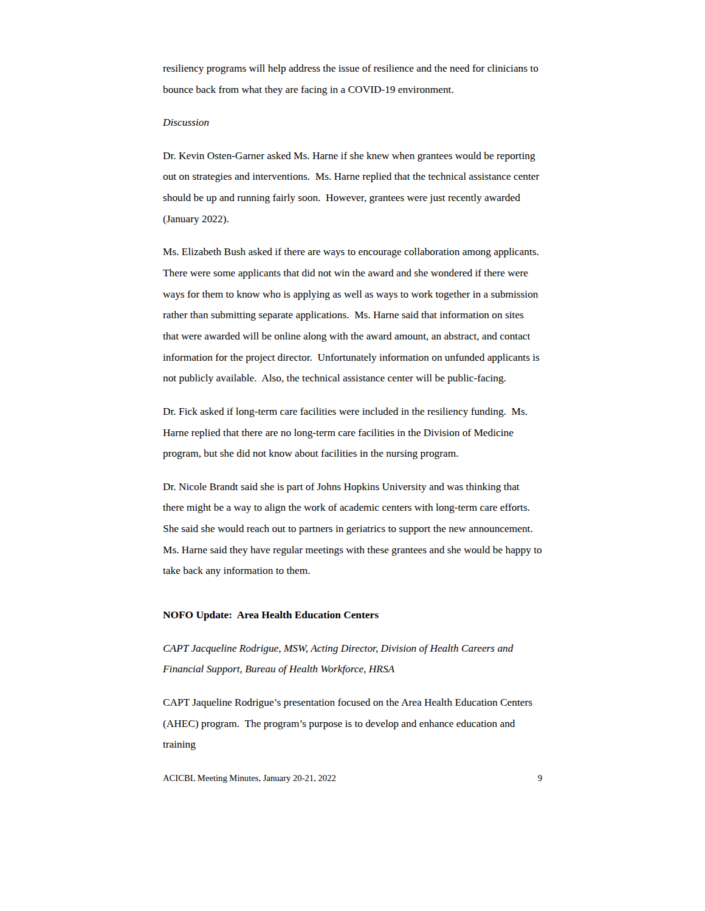resiliency programs will help address the issue of resilience and the need for clinicians to bounce back from what they are facing in a COVID-19 environment.
Discussion
Dr. Kevin Osten-Garner asked Ms. Harne if she knew when grantees would be reporting out on strategies and interventions. Ms. Harne replied that the technical assistance center should be up and running fairly soon. However, grantees were just recently awarded (January 2022).
Ms. Elizabeth Bush asked if there are ways to encourage collaboration among applicants. There were some applicants that did not win the award and she wondered if there were ways for them to know who is applying as well as ways to work together in a submission rather than submitting separate applications. Ms. Harne said that information on sites that were awarded will be online along with the award amount, an abstract, and contact information for the project director. Unfortunately information on unfunded applicants is not publicly available. Also, the technical assistance center will be public-facing.
Dr. Fick asked if long-term care facilities were included in the resiliency funding. Ms. Harne replied that there are no long-term care facilities in the Division of Medicine program, but she did not know about facilities in the nursing program.
Dr. Nicole Brandt said she is part of Johns Hopkins University and was thinking that there might be a way to align the work of academic centers with long-term care efforts. She said she would reach out to partners in geriatrics to support the new announcement. Ms. Harne said they have regular meetings with these grantees and she would be happy to take back any information to them.
NOFO Update: Area Health Education Centers
CAPT Jacqueline Rodrigue, MSW, Acting Director, Division of Health Careers and Financial Support, Bureau of Health Workforce, HRSA
CAPT Jaqueline Rodrigue’s presentation focused on the Area Health Education Centers (AHEC) program. The program’s purpose is to develop and enhance education and training
ACICBL Meeting Minutes, January 20-21, 2022 9